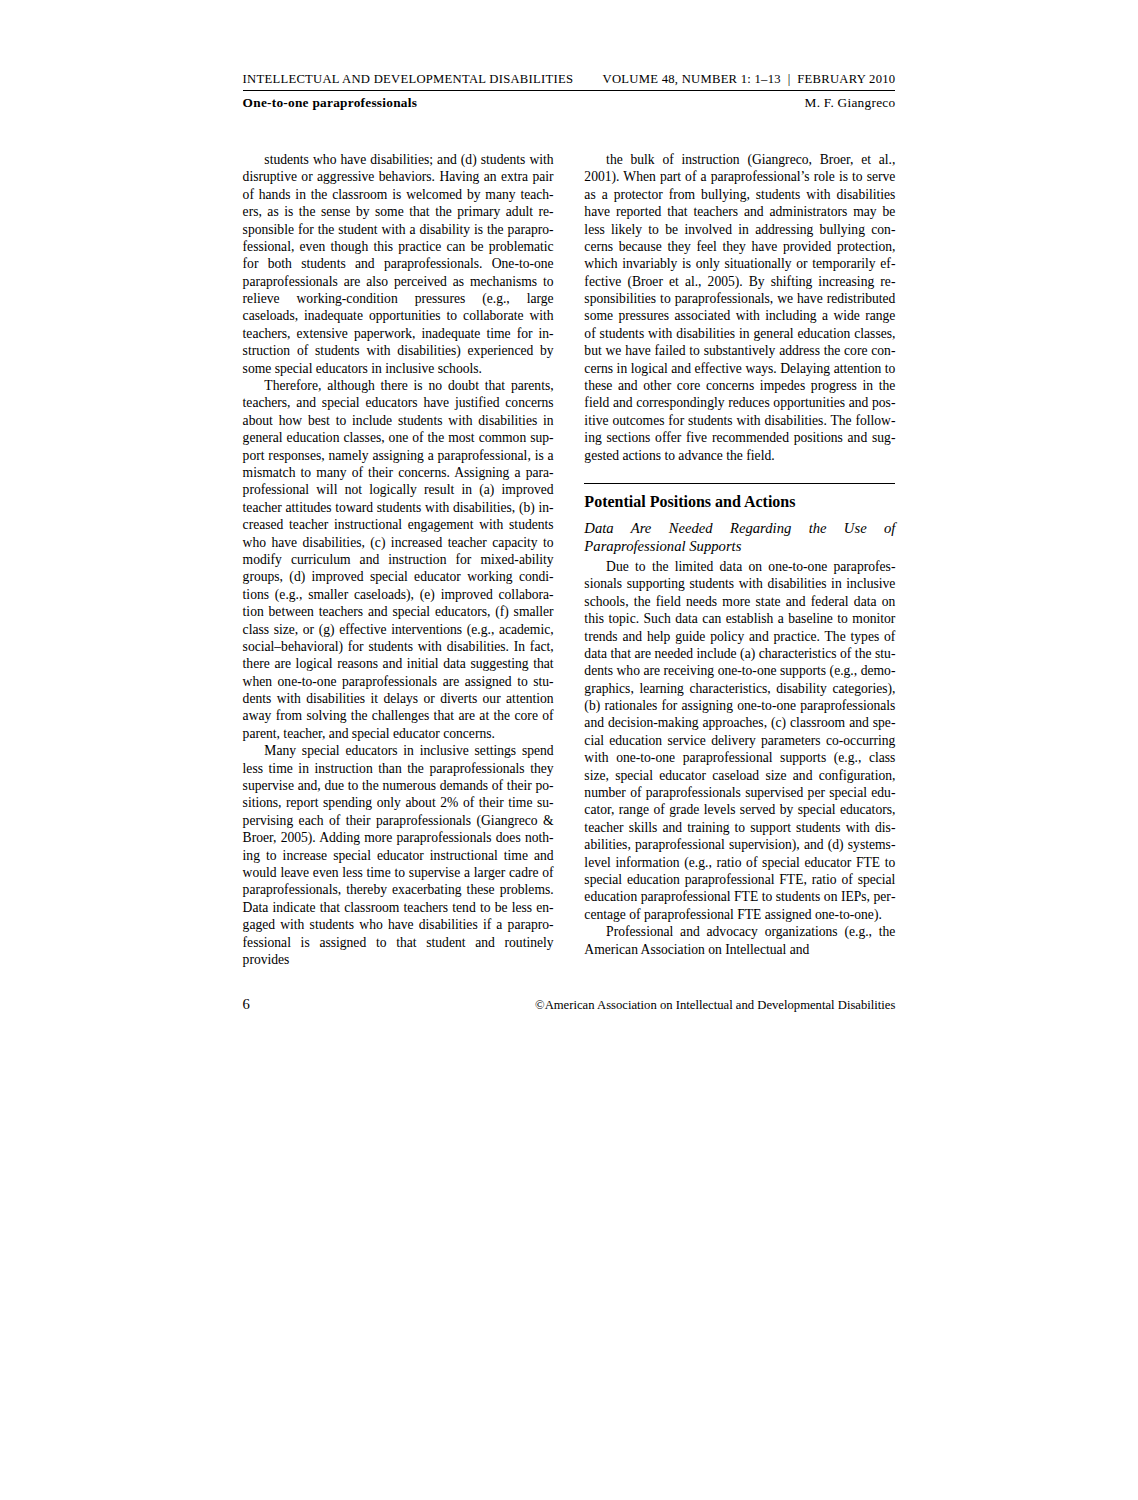Intellectual and Developmental Disabilities Volume 48, Number 1: 1–13 | February 2010
One-to-one paraprofessionals M. F. Giangreco
students who have disabilities; and (d) students with disruptive or aggressive behaviors. Having an extra pair of hands in the classroom is welcomed by many teachers, as is the sense by some that the primary adult responsible for the student with a disability is the paraprofessional, even though this practice can be problematic for both students and paraprofessionals. One-to-one paraprofessionals are also perceived as mechanisms to relieve working-condition pressures (e.g., large caseloads, inadequate opportunities to collaborate with teachers, extensive paperwork, inadequate time for instruction of students with disabilities) experienced by some special educators in inclusive schools.
Therefore, although there is no doubt that parents, teachers, and special educators have justified concerns about how best to include students with disabilities in general education classes, one of the most common support responses, namely assigning a paraprofessional, is a mismatch to many of their concerns. Assigning a paraprofessional will not logically result in (a) improved teacher attitudes toward students with disabilities, (b) increased teacher instructional engagement with students who have disabilities, (c) increased teacher capacity to modify curriculum and instruction for mixed-ability groups, (d) improved special educator working conditions (e.g., smaller caseloads), (e) improved collaboration between teachers and special educators, (f) smaller class size, or (g) effective interventions (e.g., academic, social–behavioral) for students with disabilities. In fact, there are logical reasons and initial data suggesting that when one-to-one paraprofessionals are assigned to students with disabilities it delays or diverts our attention away from solving the challenges that are at the core of parent, teacher, and special educator concerns.
Many special educators in inclusive settings spend less time in instruction than the paraprofessionals they supervise and, due to the numerous demands of their positions, report spending only about 2% of their time supervising each of their paraprofessionals (Giangreco & Broer, 2005). Adding more paraprofessionals does nothing to increase special educator instructional time and would leave even less time to supervise a larger cadre of paraprofessionals, thereby exacerbating these problems. Data indicate that classroom teachers tend to be less engaged with students who have disabilities if a paraprofessional is assigned to that student and routinely provides
the bulk of instruction (Giangreco, Broer, et al., 2001). When part of a paraprofessional’s role is to serve as a protector from bullying, students with disabilities have reported that teachers and administrators may be less likely to be involved in addressing bullying concerns because they feel they have provided protection, which invariably is only situationally or temporarily effective (Broer et al., 2005). By shifting increasing responsibilities to paraprofessionals, we have redistributed some pressures associated with including a wide range of students with disabilities in general education classes, but we have failed to substantively address the core concerns in logical and effective ways. Delaying attention to these and other core concerns impedes progress in the field and correspondingly reduces opportunities and positive outcomes for students with disabilities. The following sections offer five recommended positions and suggested actions to advance the field.
Potential Positions and Actions
Data Are Needed Regarding the Use of Paraprofessional Supports
Due to the limited data on one-to-one paraprofessionals supporting students with disabilities in inclusive schools, the field needs more state and federal data on this topic. Such data can establish a baseline to monitor trends and help guide policy and practice. The types of data that are needed include (a) characteristics of the students who are receiving one-to-one supports (e.g., demographics, learning characteristics, disability categories), (b) rationales for assigning one-to-one paraprofessionals and decision-making approaches, (c) classroom and special education service delivery parameters co-occurring with one-to-one paraprofessional supports (e.g., class size, special educator caseload size and configuration, number of paraprofessionals supervised per special educator, range of grade levels served by special educators, teacher skills and training to support students with disabilities, paraprofessional supervision), and (d) systems-level information (e.g., ratio of special educator FTE to special education paraprofessional FTE, ratio of special education paraprofessional FTE to students on IEPs, percentage of paraprofessional FTE assigned one-to-one).
Professional and advocacy organizations (e.g., the American Association on Intellectual and
6 ©American Association on Intellectual and Developmental Disabilities